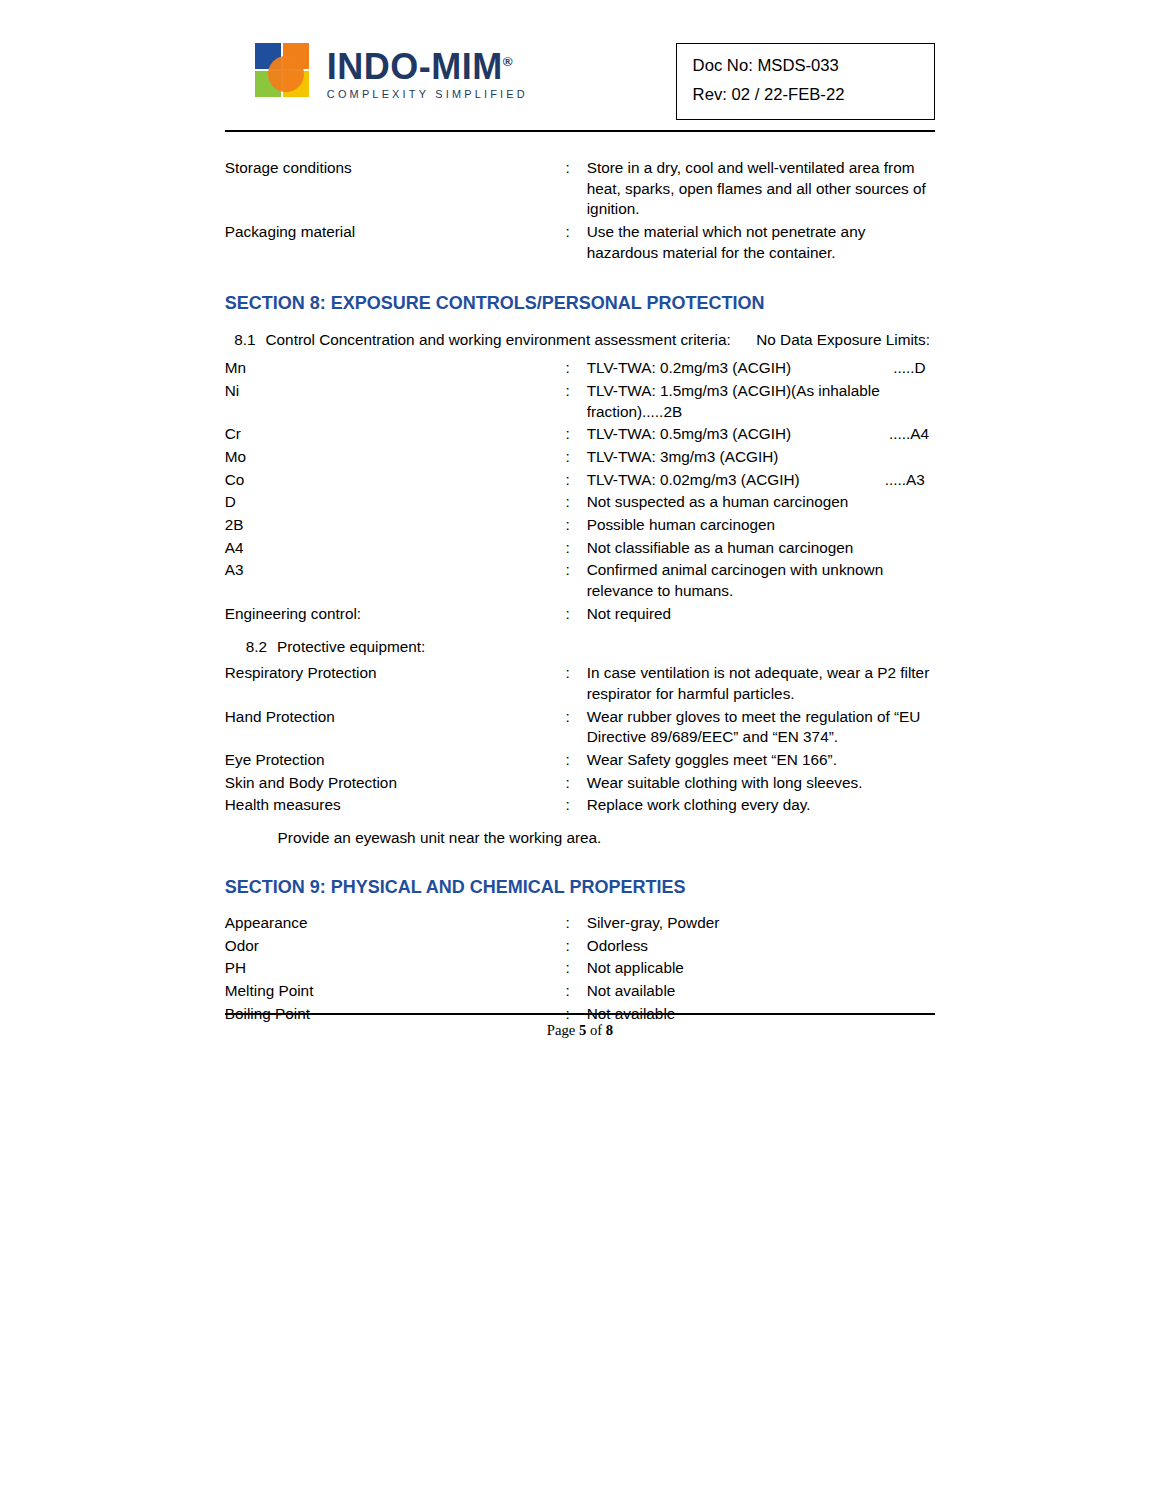INDO-MIM®
COMPLEXITY SIMPLIFIED
Doc No: MSDS-033
Rev: 02 / 22-FEB-22
| Storage conditions | : | Store in a dry, cool and well-ventilated area from heat, sparks, open flames and all other sources of ignition. |
| Packaging material | : | Use the material which not penetrate any hazardous material for the container. |
SECTION 8: EXPOSURE CONTROLS/PERSONAL PROTECTION
8.1
Control Concentration and working environment assessment criteria: No Data Exposure Limits:
| Mn | : | TLV-TWA: 0.2mg/m3 (ACGIH) ..... D |
| Ni | : | TLV-TWA: 1.5mg/m3 (ACGIH)(As inhalable fraction) ..... 2B |
| Cr | : | TLV-TWA: 0.5mg/m3 (ACGIH) ..... A4 |
| Mo | : | TLV-TWA: 3mg/m3 (ACGIH) |
| Co | : | TLV-TWA: 0.02mg/m3 (ACGIH) ..... A3 |
| D | : | Not suspected as a human carcinogen |
| 2B | : | Possible human carcinogen |
| A4 | : | Not classifiable as a human carcinogen |
| A3 | : | Confirmed animal carcinogen with unknown relevance to humans. |
| Engineering control: | : | Not required |
8.2 Protective equipment:
| Respiratory Protection | : | In case ventilation is not adequate, wear a P2 filter respirator for harmful particles. |
| Hand Protection | : | Wear rubber gloves to meet the regulation of “EU Directive 89/689/EEC” and “EN 374”. |
| Eye Protection | : | Wear Safety goggles meet “EN 166”. |
| Skin and Body Protection | : | Wear suitable clothing with long sleeves. |
| Health measures | : | Replace work clothing every day. |
Provide an eyewash unit near the working area.
SECTION 9: PHYSICAL AND CHEMICAL PROPERTIES
| Appearance | : | Silver-gray, Powder |
| Odor | : | Odorless |
| PH | : | Not applicable |
| Melting Point | : | Not available |
| Boiling Point | : | Not available |
Page 5 of 8